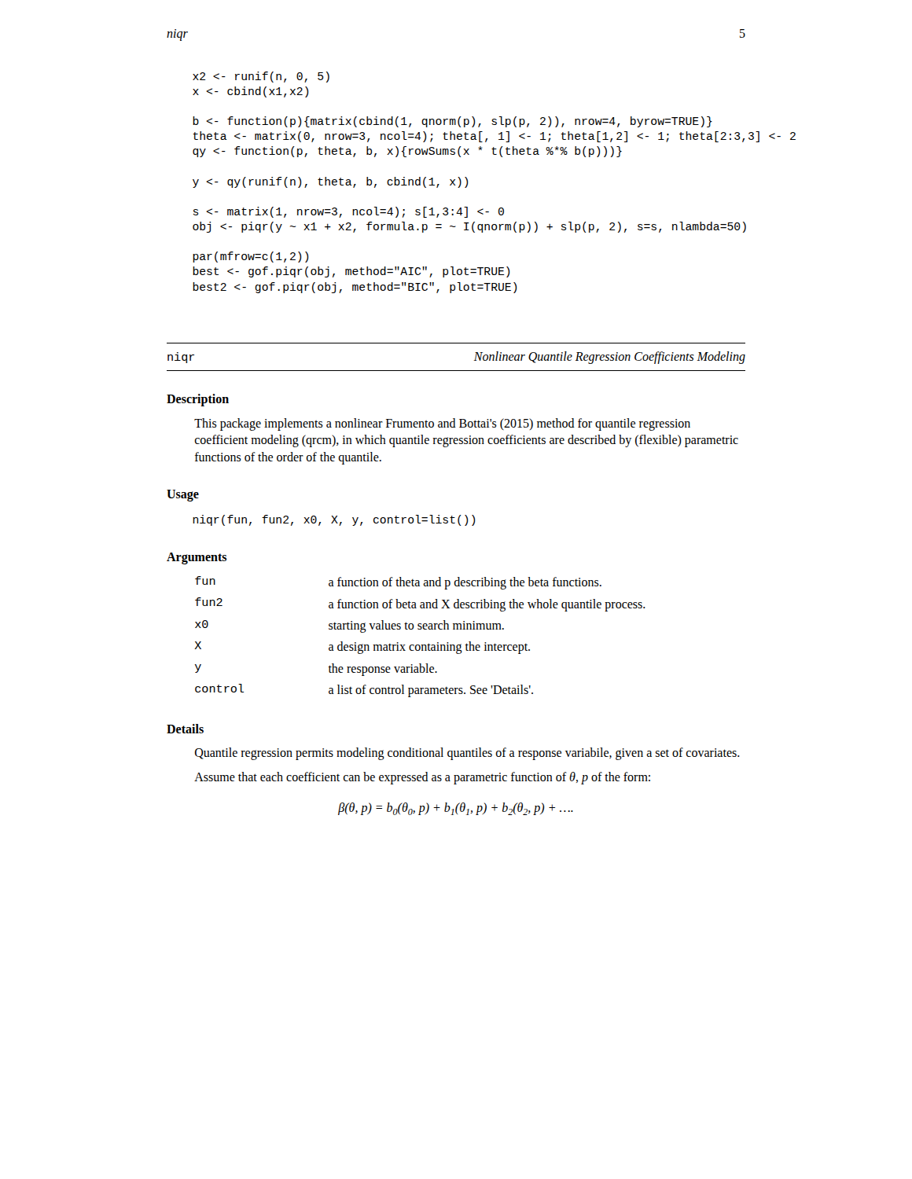niqr 5
x2 <- runif(n, 0, 5)
x <- cbind(x1,x2)

b <- function(p){matrix(cbind(1, qnorm(p), slp(p, 2)), nrow=4, byrow=TRUE)}
theta <- matrix(0, nrow=3, ncol=4); theta[, 1] <- 1; theta[1,2] <- 1; theta[2:3,3] <- 2
qy <- function(p, theta, b, x){rowSums(x * t(theta %*% b(p)))}

y <- qy(runif(n), theta, b, cbind(1, x))

s <- matrix(1, nrow=3, ncol=4); s[1,3:4] <- 0
obj <- piqr(y ~ x1 + x2, formula.p = ~ I(qnorm(p)) + slp(p, 2), s=s, nlambda=50)

par(mfrow=c(1,2))
best <- gof.piqr(obj, method="AIC", plot=TRUE)
best2 <- gof.piqr(obj, method="BIC", plot=TRUE)
niqr Nonlinear Quantile Regression Coefficients Modeling
Description
This package implements a nonlinear Frumento and Bottai's (2015) method for quantile regression coefficient modeling (qrcm), in which quantile regression coefficients are described by (flexible) parametric functions of the order of the quantile.
Usage
niqr(fun, fun2, x0, X, y, control=list())
Arguments
| fun | a function of theta and p describing the beta functions. |
| fun2 | a function of beta and X describing the whole quantile process. |
| x0 | starting values to search minimum. |
| X | a design matrix containing the intercept. |
| y | the response variable. |
| control | a list of control parameters. See 'Details'. |
Details
Quantile regression permits modeling conditional quantiles of a response variabile, given a set of covariates.
Assume that each coefficient can be expressed as a parametric function of θ, p of the form:
β(θ, p) = b0(θ0, p) + b1(θ1, p) + b2(θ2, p) + ….